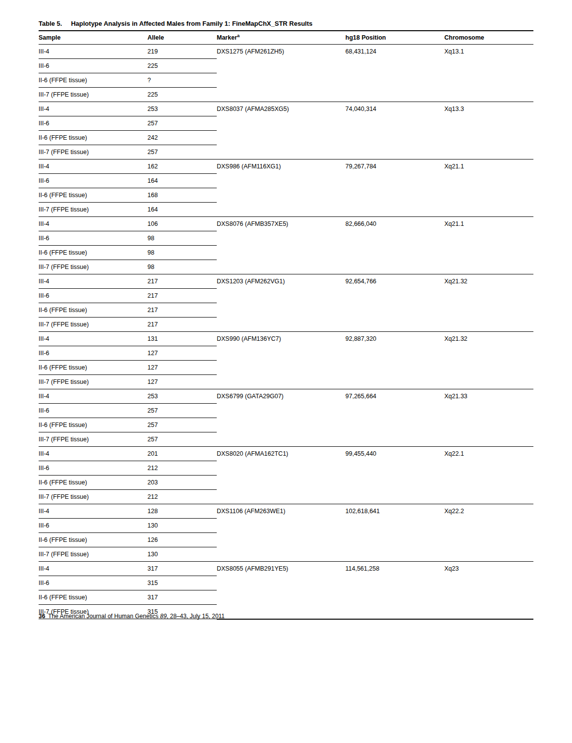Table 5. Haplotype Analysis in Affected Males from Family 1: FineMapChX_STR Results
| Sample | Allele | Marker a | hg18 Position | Chromosome |
| --- | --- | --- | --- | --- |
| III-4 | 219 | DXS1275 (AFM261ZH5) | 68,431,124 | Xq13.1 |
| III-6 | 225 | | | |
| II-6 (FFPE tissue) | ? | | | |
| III-7 (FFPE tissue) | 225 | | | |
| III-4 | 253 | DXS8037 (AFMA285XG5) | 74,040,314 | Xq13.3 |
| III-6 | 257 | | | |
| II-6 (FFPE tissue) | 242 | | | |
| III-7 (FFPE tissue) | 257 | | | |
| III-4 | 162 | DXS986 (AFM116XG1) | 79,267,784 | Xq21.1 |
| III-6 | 164 | | | |
| II-6 (FFPE tissue) | 168 | | | |
| III-7 (FFPE tissue) | 164 | | | |
| III-4 | 106 | DXS8076 (AFMB357XE5) | 82,666,040 | Xq21.1 |
| III-6 | 98 | | | |
| II-6 (FFPE tissue) | 98 | | | |
| III-7 (FFPE tissue) | 98 | | | |
| III-4 | 217 | DXS1203 (AFM262VG1) | 92,654,766 | Xq21.32 |
| III-6 | 217 | | | |
| II-6 (FFPE tissue) | 217 | | | |
| III-7 (FFPE tissue) | 217 | | | |
| III-4 | 131 | DXS990 (AFM136YC7) | 92,887,320 | Xq21.32 |
| III-6 | 127 | | | |
| II-6 (FFPE tissue) | 127 | | | |
| III-7 (FFPE tissue) | 127 | | | |
| III-4 | 253 | DXS6799 (GATA29G07) | 97,265,664 | Xq21.33 |
| III-6 | 257 | | | |
| II-6 (FFPE tissue) | 257 | | | |
| III-7 (FFPE tissue) | 257 | | | |
| III-4 | 201 | DXS8020 (AFMA162TC1) | 99,455,440 | Xq22.1 |
| III-6 | 212 | | | |
| II-6 (FFPE tissue) | 203 | | | |
| III-7 (FFPE tissue) | 212 | | | |
| III-4 | 128 | DXS1106 (AFM263WE1) | 102,618,641 | Xq22.2 |
| III-6 | 130 | | | |
| II-6 (FFPE tissue) | 126 | | | |
| III-7 (FFPE tissue) | 130 | | | |
| III-4 | 317 | DXS8055 (AFMB291YE5) | 114,561,258 | Xq23 |
| III-6 | 315 | | | |
| II-6 (FFPE tissue) | 317 | | | |
| III-7 (FFPE tissue) | 315 | | | |
36 The American Journal of Human Genetics 89, 28–43, July 15, 2011